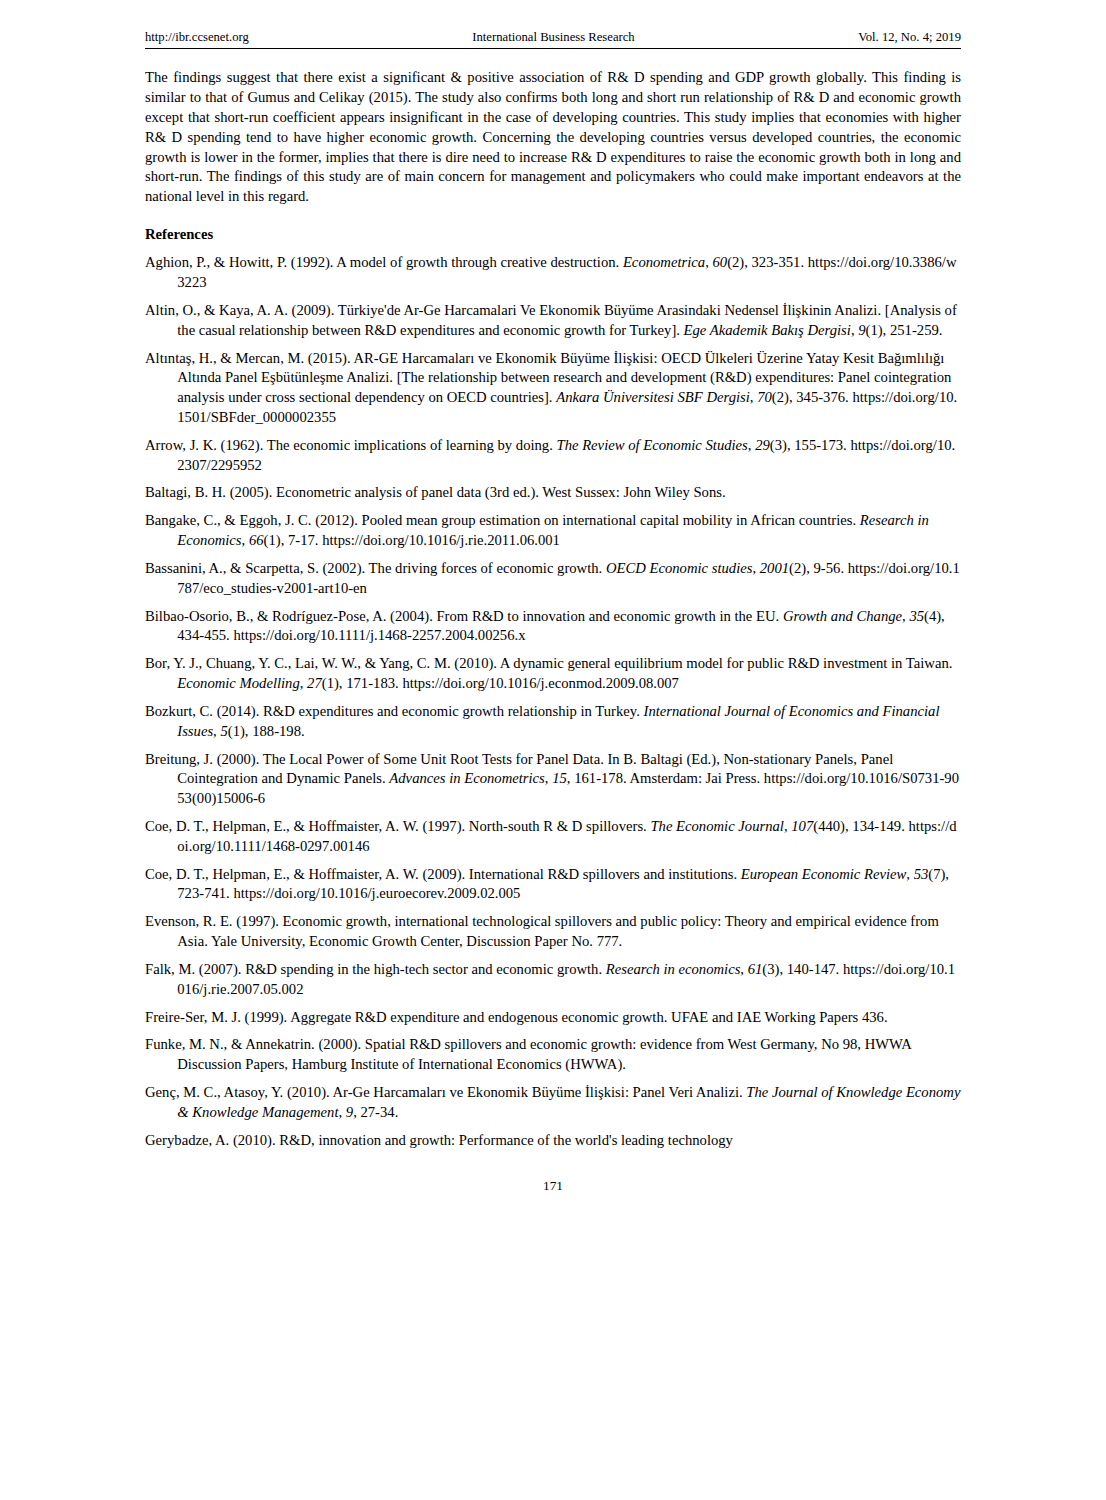http://ibr.ccsenet.org International Business Research Vol. 12, No. 4; 2019
The findings suggest that there exist a significant & positive association of R& D spending and GDP growth globally. This finding is similar to that of Gumus and Celikay (2015). The study also confirms both long and short run relationship of R& D and economic growth except that short-run coefficient appears insignificant in the case of developing countries. This study implies that economies with higher R& D spending tend to have higher economic growth. Concerning the developing countries versus developed countries, the economic growth is lower in the former, implies that there is dire need to increase R& D expenditures to raise the economic growth both in long and short-run. The findings of this study are of main concern for management and policymakers who could make important endeavors at the national level in this regard.
References
Aghion, P., & Howitt, P. (1992). A model of growth through creative destruction. Econometrica, 60(2), 323-351. https://doi.org/10.3386/w3223
Altin, O., & Kaya, A. A. (2009). Türkiye'de Ar-Ge Harcamalari Ve Ekonomik Büyüme Arasindaki Nedensel İlişkinin Analizi. [Analysis of the casual relationship between R&D expenditures and economic growth for Turkey]. Ege Akademik Bakış Dergisi, 9(1), 251-259.
Altıntaş, H., & Mercan, M. (2015). AR-GE Harcamaları ve Ekonomik Büyüme İlişkisi: OECD Ülkeleri Üzerine Yatay Kesit Bağımlılığı Altında Panel Eşbütünleşme Analizi. [The relationship between research and development (R&D) expenditures: Panel cointegration analysis under cross sectional dependency on OECD countries]. Ankara Üniversitesi SBF Dergisi, 70(2), 345-376. https://doi.org/10.1501/SBFder_0000002355
Arrow, J. K. (1962). The economic implications of learning by doing. The Review of Economic Studies, 29(3), 155-173. https://doi.org/10.2307/2295952
Baltagi, B. H. (2005). Econometric analysis of panel data (3rd ed.). West Sussex: John Wiley Sons.
Bangake, C., & Eggoh, J. C. (2012). Pooled mean group estimation on international capital mobility in African countries. Research in Economics, 66(1), 7-17. https://doi.org/10.1016/j.rie.2011.06.001
Bassanini, A., & Scarpetta, S. (2002). The driving forces of economic growth. OECD Economic studies, 2001(2), 9-56. https://doi.org/10.1787/eco_studies-v2001-art10-en
Bilbao-Osorio, B., & Rodríguez-Pose, A. (2004). From R&D to innovation and economic growth in the EU. Growth and Change, 35(4), 434-455. https://doi.org/10.1111/j.1468-2257.2004.00256.x
Bor, Y. J., Chuang, Y. C., Lai, W. W., & Yang, C. M. (2010). A dynamic general equilibrium model for public R&D investment in Taiwan. Economic Modelling, 27(1), 171-183. https://doi.org/10.1016/j.econmod.2009.08.007
Bozkurt, C. (2014). R&D expenditures and economic growth relationship in Turkey. International Journal of Economics and Financial Issues, 5(1), 188-198.
Breitung, J. (2000). The Local Power of Some Unit Root Tests for Panel Data. In B. Baltagi (Ed.), Non-stationary Panels, Panel Cointegration and Dynamic Panels. Advances in Econometrics, 15, 161-178. Amsterdam: Jai Press. https://doi.org/10.1016/S0731-9053(00)15006-6
Coe, D. T., Helpman, E., & Hoffmaister, A. W. (1997). North-south R & D spillovers. The Economic Journal, 107(440), 134-149. https://doi.org/10.1111/1468-0297.00146
Coe, D. T., Helpman, E., & Hoffmaister, A. W. (2009). International R&D spillovers and institutions. European Economic Review, 53(7), 723-741. https://doi.org/10.1016/j.euroecorev.2009.02.005
Evenson, R. E. (1997). Economic growth, international technological spillovers and public policy: Theory and empirical evidence from Asia. Yale University, Economic Growth Center, Discussion Paper No. 777.
Falk, M. (2007). R&D spending in the high-tech sector and economic growth. Research in economics, 61(3), 140-147. https://doi.org/10.1016/j.rie.2007.05.002
Freire-Ser, M. J. (1999). Aggregate R&D expenditure and endogenous economic growth. UFAE and IAE Working Papers 436.
Funke, M. N., & Annekatrin. (2000). Spatial R&D spillovers and economic growth: evidence from West Germany, No 98, HWWA Discussion Papers, Hamburg Institute of International Economics (HWWA).
Genç, M. C., Atasoy, Y. (2010). Ar-Ge Harcamaları ve Ekonomik Büyüme İlişkisi: Panel Veri Analizi. The Journal of Knowledge Economy & Knowledge Management, 9, 27-34.
Gerybadze, A. (2010). R&D, innovation and growth: Performance of the world's leading technology
171